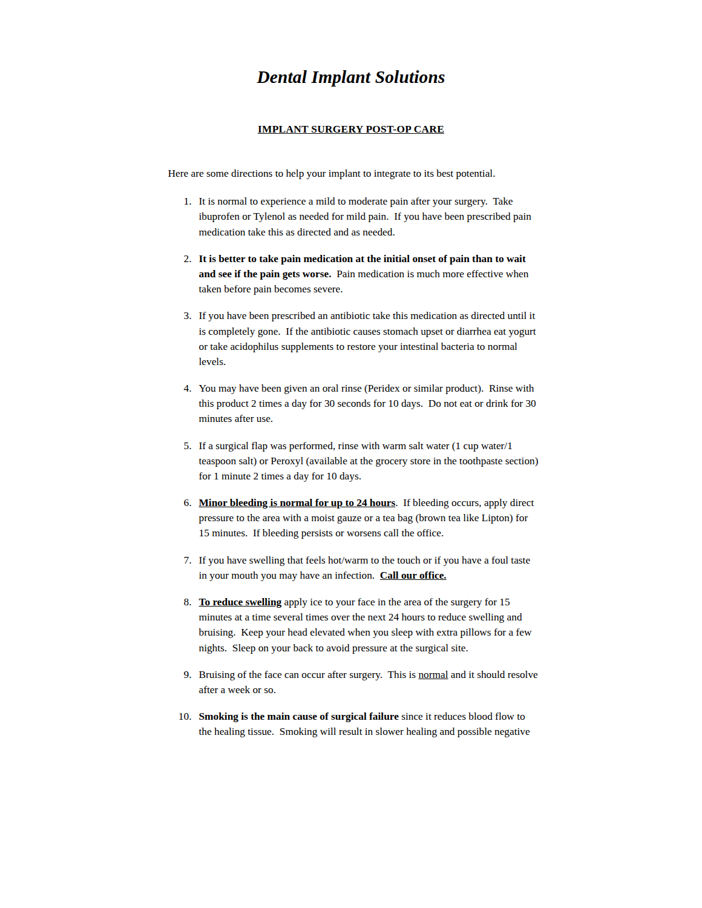Dental Implant Solutions
IMPLANT SURGERY POST-OP CARE
Here are some directions to help your implant to integrate to its best potential.
It is normal to experience a mild to moderate pain after your surgery. Take ibuprofen or Tylenol as needed for mild pain. If you have been prescribed pain medication take this as directed and as needed.
It is better to take pain medication at the initial onset of pain than to wait and see if the pain gets worse. Pain medication is much more effective when taken before pain becomes severe.
If you have been prescribed an antibiotic take this medication as directed until it is completely gone. If the antibiotic causes stomach upset or diarrhea eat yogurt or take acidophilus supplements to restore your intestinal bacteria to normal levels.
You may have been given an oral rinse (Peridex or similar product). Rinse with this product 2 times a day for 30 seconds for 10 days. Do not eat or drink for 30 minutes after use.
If a surgical flap was performed, rinse with warm salt water (1 cup water/1 teaspoon salt) or Peroxyl (available at the grocery store in the toothpaste section) for 1 minute 2 times a day for 10 days.
Minor bleeding is normal for up to 24 hours. If bleeding occurs, apply direct pressure to the area with a moist gauze or a tea bag (brown tea like Lipton) for 15 minutes. If bleeding persists or worsens call the office.
If you have swelling that feels hot/warm to the touch or if you have a foul taste in your mouth you may have an infection. Call our office.
To reduce swelling apply ice to your face in the area of the surgery for 15 minutes at a time several times over the next 24 hours to reduce swelling and bruising. Keep your head elevated when you sleep with extra pillows for a few nights. Sleep on your back to avoid pressure at the surgical site.
Bruising of the face can occur after surgery. This is normal and it should resolve after a week or so.
Smoking is the main cause of surgical failure since it reduces blood flow to the healing tissue. Smoking will result in slower healing and possible negative